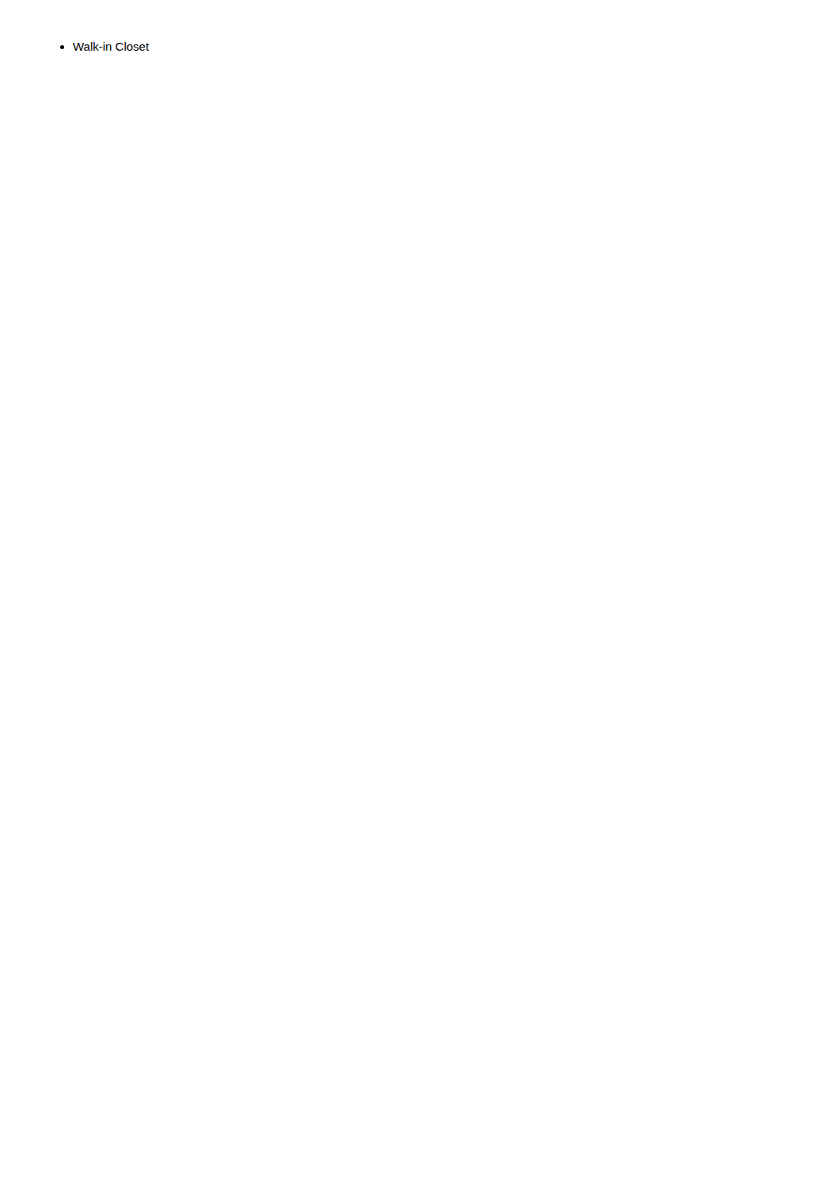Walk-in Closet